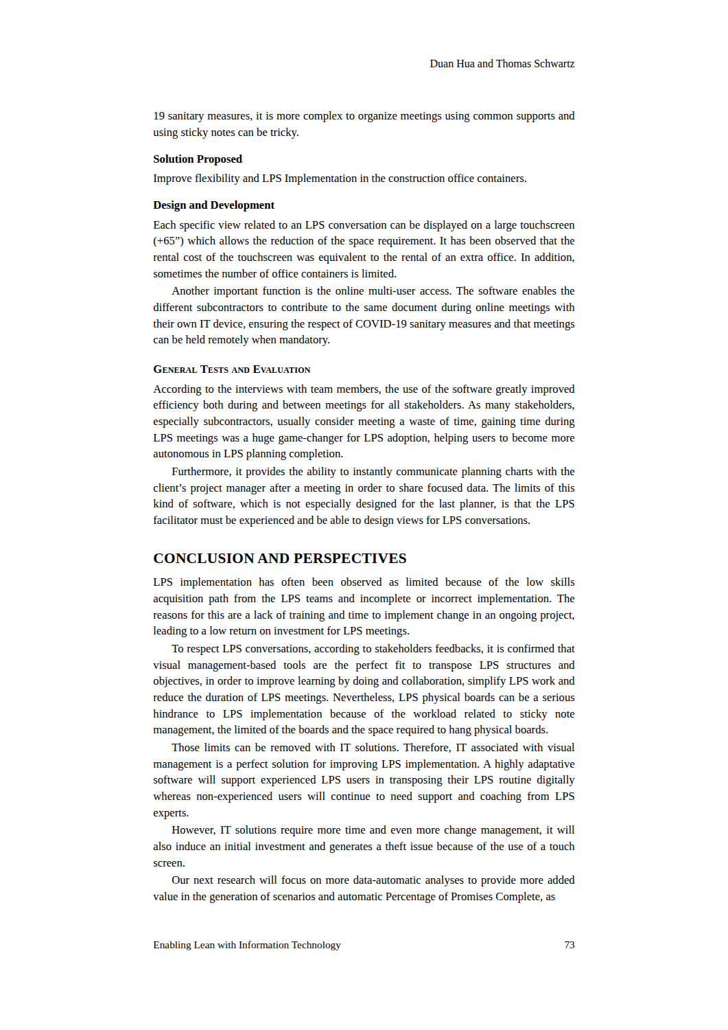Duan Hua and Thomas Schwartz
19 sanitary measures, it is more complex to organize meetings using common supports and using sticky notes can be tricky.
Solution Proposed
Improve flexibility and LPS Implementation in the construction office containers.
Design and Development
Each specific view related to an LPS conversation can be displayed on a large touchscreen (+65”) which allows the reduction of the space requirement. It has been observed that the rental cost of the touchscreen was equivalent to the rental of an extra office. In addition, sometimes the number of office containers is limited.
Another important function is the online multi-user access. The software enables the different subcontractors to contribute to the same document during online meetings with their own IT device, ensuring the respect of COVID-19 sanitary measures and that meetings can be held remotely when mandatory.
General Tests and Evaluation
According to the interviews with team members, the use of the software greatly improved efficiency both during and between meetings for all stakeholders. As many stakeholders, especially subcontractors, usually consider meeting a waste of time, gaining time during LPS meetings was a huge game-changer for LPS adoption, helping users to become more autonomous in LPS planning completion.
Furthermore, it provides the ability to instantly communicate planning charts with the client’s project manager after a meeting in order to share focused data. The limits of this kind of software, which is not especially designed for the last planner, is that the LPS facilitator must be experienced and be able to design views for LPS conversations.
CONCLUSION AND PERSPECTIVES
LPS implementation has often been observed as limited because of the low skills acquisition path from the LPS teams and incomplete or incorrect implementation. The reasons for this are a lack of training and time to implement change in an ongoing project, leading to a low return on investment for LPS meetings.
To respect LPS conversations, according to stakeholders feedbacks, it is confirmed that visual management-based tools are the perfect fit to transpose LPS structures and objectives, in order to improve learning by doing and collaboration, simplify LPS work and reduce the duration of LPS meetings. Nevertheless, LPS physical boards can be a serious hindrance to LPS implementation because of the workload related to sticky note management, the limited of the boards and the space required to hang physical boards.
Those limits can be removed with IT solutions. Therefore, IT associated with visual management is a perfect solution for improving LPS implementation. A highly adaptative software will support experienced LPS users in transposing their LPS routine digitally whereas non-experienced users will continue to need support and coaching from LPS experts.
However, IT solutions require more time and even more change management, it will also induce an initial investment and generates a theft issue because of the use of a touch screen.
Our next research will focus on more data-automatic analyses to provide more added value in the generation of scenarios and automatic Percentage of Promises Complete, as
Enabling Lean with Information Technology
73